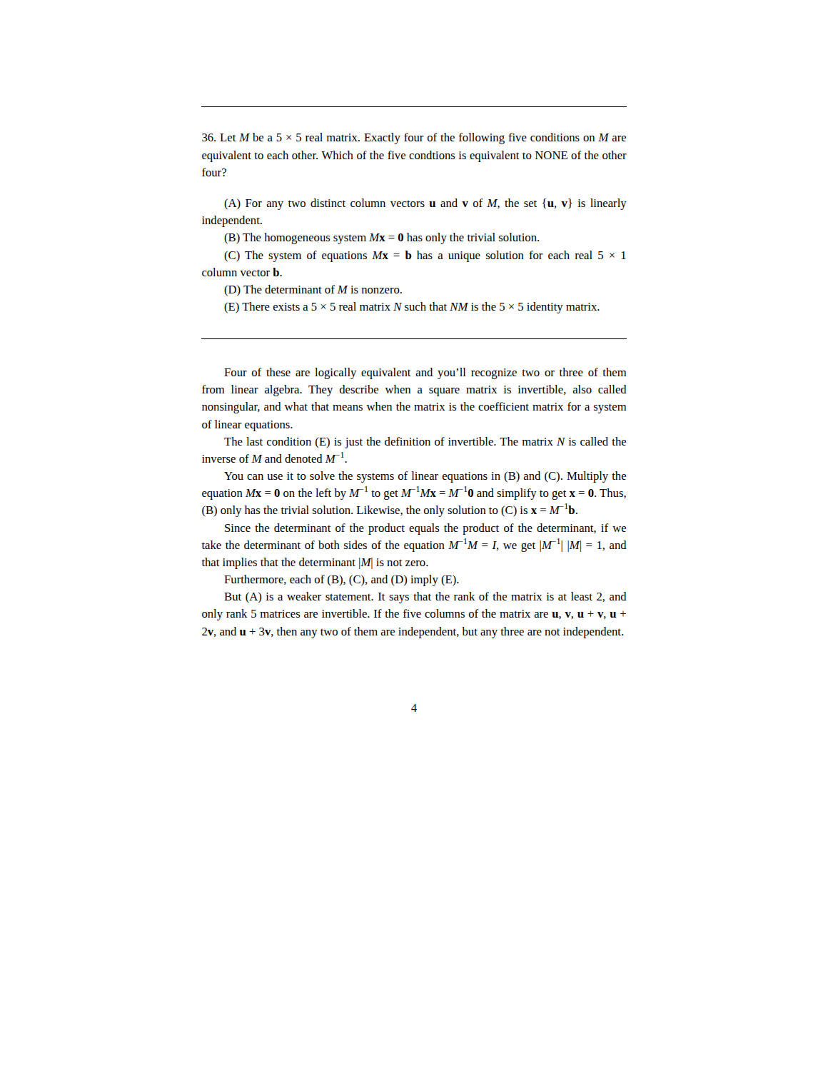36. Let M be a 5 × 5 real matrix. Exactly four of the following five conditions on M are equivalent to each other. Which of the five condtions is equivalent to NONE of the other four?
(A) For any two distinct column vectors u and v of M, the set {u, v} is linearly independent.
(B) The homogeneous system Mx = 0 has only the trivial solution.
(C) The system of equations Mx = b has a unique solution for each real 5 × 1 column vector b.
(D) The determinant of M is nonzero.
(E) There exists a 5 × 5 real matrix N such that NM is the 5 × 5 identity matrix.
Four of these are logically equivalent and you’ll recognize two or three of them from linear algebra. They describe when a square matrix is invertible, also called nonsingular, and what that means when the matrix is the coefficient matrix for a system of linear equations.
The last condition (E) is just the definition of invertible. The matrix N is called the inverse of M and denoted M−1.
You can use it to solve the systems of linear equations in (B) and (C). Multiply the equation Mx = 0 on the left by M−1 to get M−1Mx = M−10 and simplify to get x = 0. Thus, (B) only has the trivial solution. Likewise, the only solution to (C) is x = M−1b.
Since the determinant of the product equals the product of the determinant, if we take the determinant of both sides of the equation M−1M = I, we get |M−1| |M| = 1, and that implies that the determinant |M| is not zero.
Furthermore, each of (B), (C), and (D) imply (E).
But (A) is a weaker statement. It says that the rank of the matrix is at least 2, and only rank 5 matrices are invertible. If the five columns of the matrix are u, v, u + v, u + 2v, and u + 3v, then any two of them are independent, but any three are not independent.
4